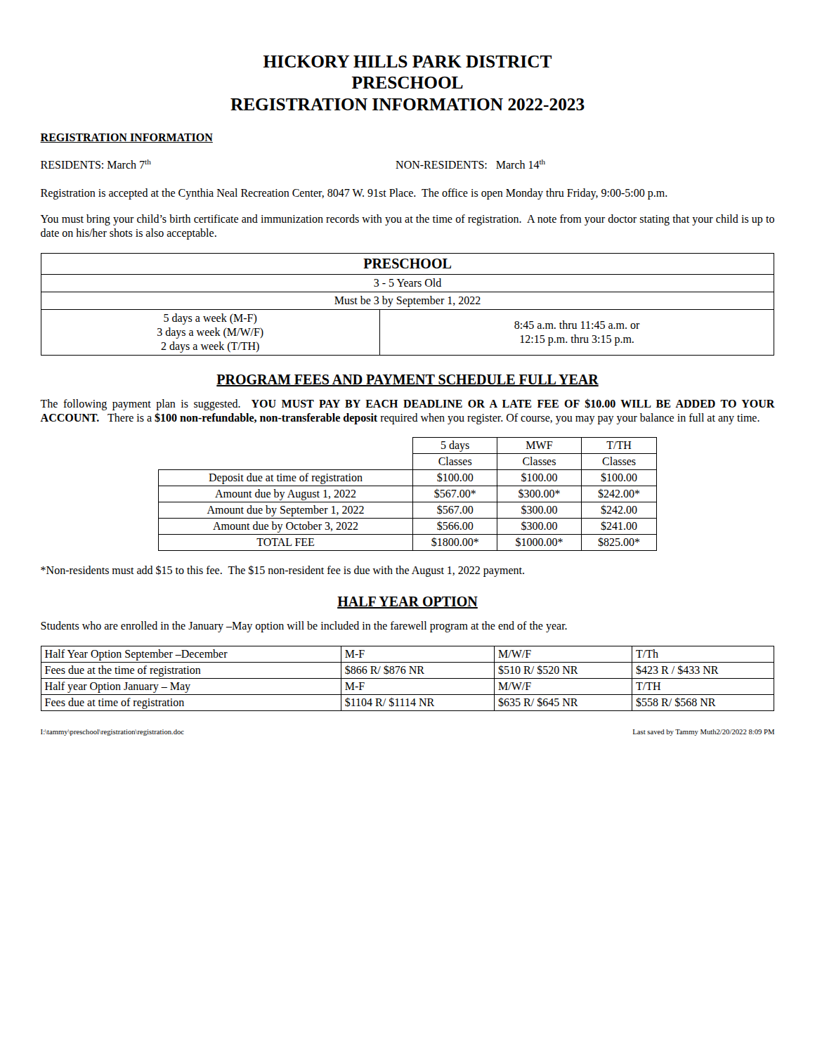HICKORY HILLS PARK DISTRICT
PRESCHOOL
REGISTRATION INFORMATION 2022-2023
REGISTRATION INFORMATION
RESIDENTS: March 7th NON-RESIDENTS: March 14th
Registration is accepted at the Cynthia Neal Recreation Center, 8047 W. 91st Place. The office is open Monday thru Friday, 9:00-5:00 p.m.
You must bring your child’s birth certificate and immunization records with you at the time of registration. A note from your doctor stating that your child is up to date on his/her shots is also acceptable.
| PRESCHOOL |
| 3 - 5 Years Old |
| Must be 3 by September 1, 2022 |
| 5 days a week (M-F) 3 days a week (M/W/F) 2 days a week (T/TH) | 8:45 a.m. thru 11:45 a.m. or 12:15 p.m. thru 3:15 p.m. |
PROGRAM FEES AND PAYMENT SCHEDULE FULL YEAR
The following payment plan is suggested. YOU MUST PAY BY EACH DEADLINE OR A LATE FEE OF $10.00 WILL BE ADDED TO YOUR ACCOUNT. There is a $100 non-refundable, non-transferable deposit required when you register. Of course, you may pay your balance in full at any time.
| | 5 days | MWF | T/TH |
| | Classes | Classes | Classes |
| Deposit due at time of registration | $100.00 | $100.00 | $100.00 |
| Amount due by August 1, 2022 | $567.00* | $300.00* | $242.00* |
| Amount due by September 1, 2022 | $567.00 | $300.00 | $242.00 |
| Amount due by October 3, 2022 | $566.00 | $300.00 | $241.00 |
| TOTAL FEE | $1800.00* | $1000.00* | $825.00* |
*Non-residents must add $15 to this fee. The $15 non-resident fee is due with the August 1, 2022 payment.
HALF YEAR OPTION
Students who are enrolled in the January –May option will be included in the farewell program at the end of the year.
| Half Year Option September –December | M-F | M/W/F | T/Th |
| Fees due at the time of registration | $866 R/ $876 NR | $510 R/ $520 NR | $423 R / $433 NR |
| Half year Option January – May | M-F | M/W/F | T/TH |
| Fees due at time of registration | $1104 R/ $1114 NR | $635 R/ $645 NR | $558 R/ $568 NR |
I:\tammy\preschool\registration\registration.doc
Last saved by Tammy Muth2/20/2022 8:09 PM